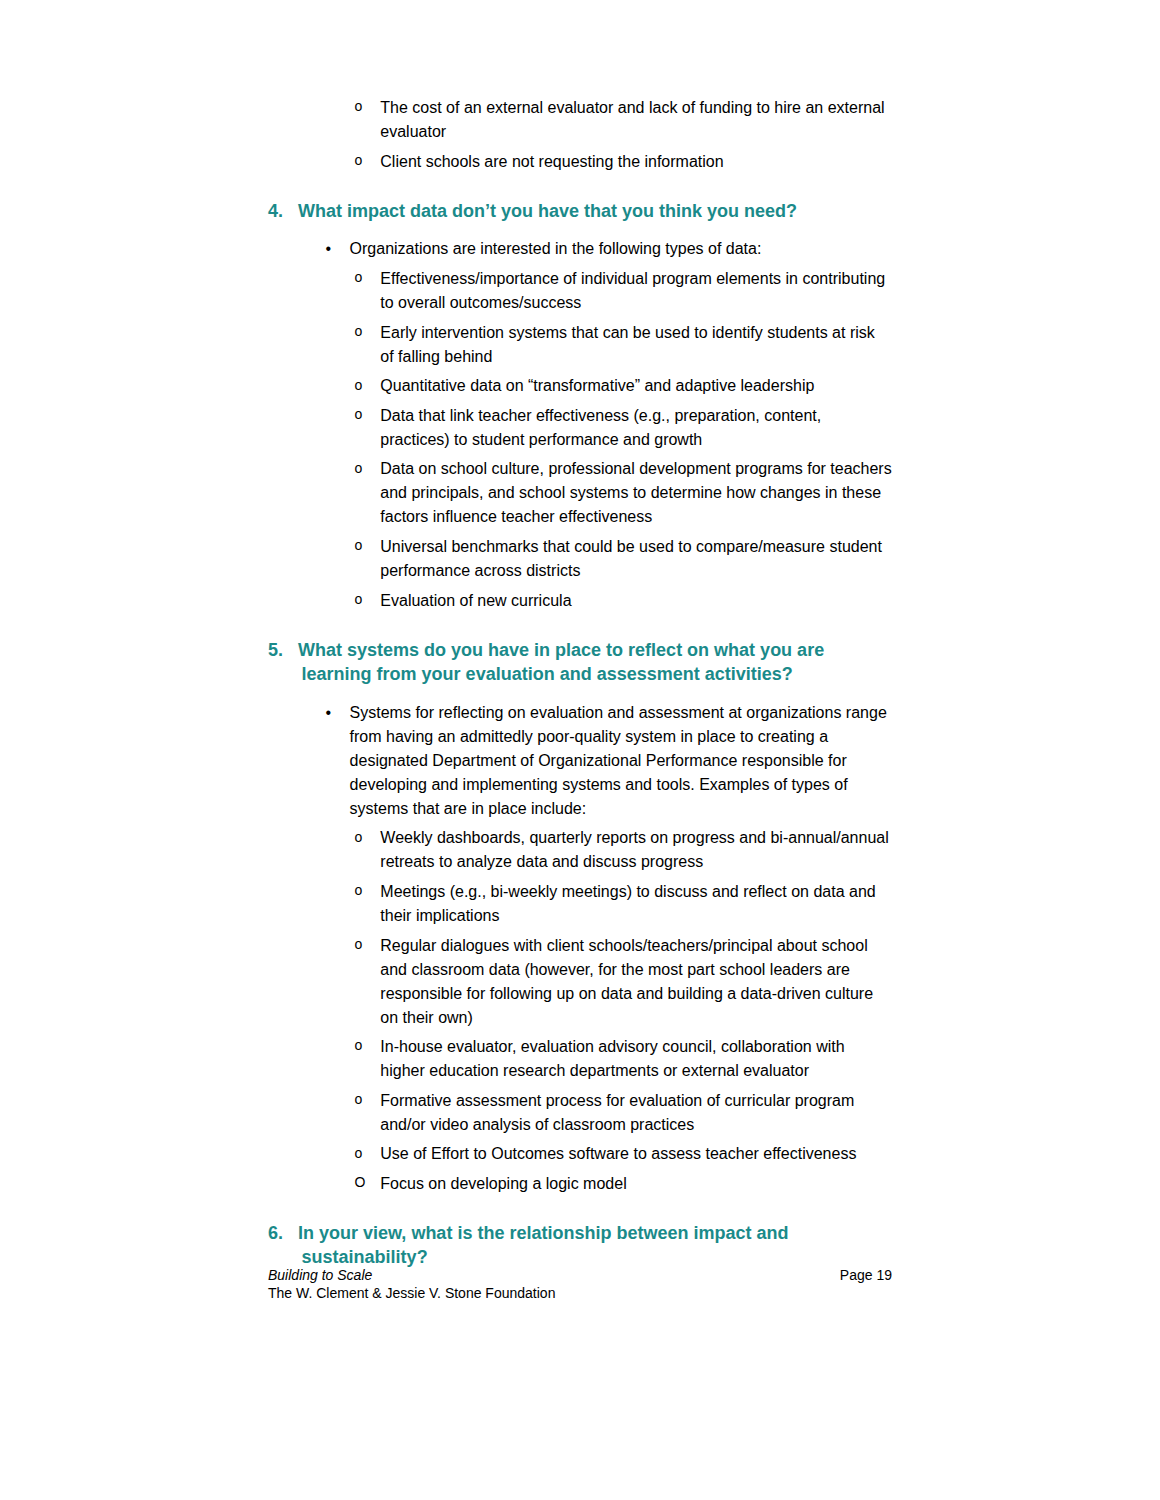The cost of an external evaluator and lack of funding to hire an external evaluator
Client schools are not requesting the information
4. What impact data don’t you have that you think you need?
Organizations are interested in the following types of data:
Effectiveness/importance of individual program elements in contributing to overall outcomes/success
Early intervention systems that can be used to identify students at risk of falling behind
Quantitative data on “transformative” and adaptive leadership
Data that link teacher effectiveness (e.g., preparation, content, practices) to student performance and growth
Data on school culture, professional development programs for teachers and principals, and school systems to determine how changes in these factors influence teacher effectiveness
Universal benchmarks that could be used to compare/measure student performance across districts
Evaluation of new curricula
5. What systems do you have in place to reflect on what you are learning from your evaluation and assessment activities?
Systems for reflecting on evaluation and assessment at organizations range from having an admittedly poor-quality system in place to creating a designated Department of Organizational Performance responsible for developing and implementing systems and tools. Examples of types of systems that are in place include:
Weekly dashboards, quarterly reports on progress and bi-annual/annual retreats to analyze data and discuss progress
Meetings (e.g., bi-weekly meetings) to discuss and reflect on data and their implications
Regular dialogues with client schools/teachers/principal about school and classroom data (however, for the most part school leaders are responsible for following up on data and building a data-driven culture on their own)
In-house evaluator, evaluation advisory council, collaboration with higher education research departments or external evaluator
Formative assessment process for evaluation of curricular program and/or video analysis of classroom practices
Use of Effort to Outcomes software to assess teacher effectiveness
Focus on developing a logic model
6. In your view, what is the relationship between impact and sustainability?
Building to Scale
The W. Clement & Jessie V. Stone Foundation
Page 19